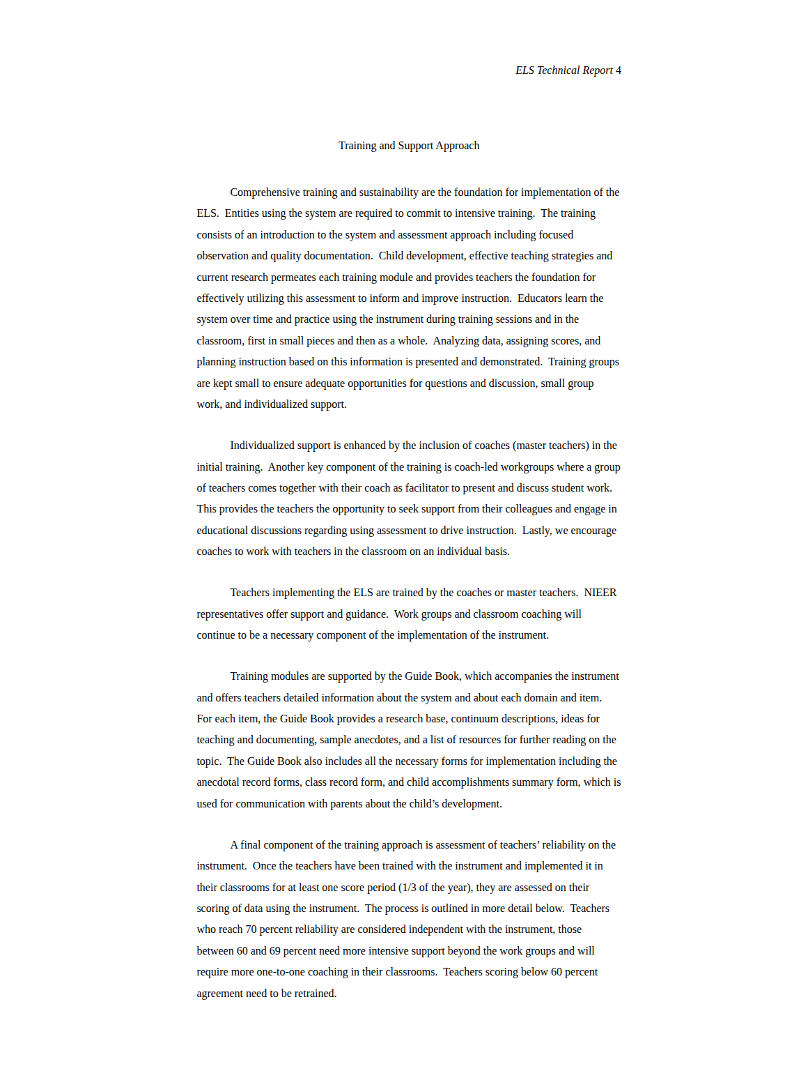ELS Technical Report 4
Training and Support Approach
Comprehensive training and sustainability are the foundation for implementation of the ELS. Entities using the system are required to commit to intensive training. The training consists of an introduction to the system and assessment approach including focused observation and quality documentation. Child development, effective teaching strategies and current research permeates each training module and provides teachers the foundation for effectively utilizing this assessment to inform and improve instruction. Educators learn the system over time and practice using the instrument during training sessions and in the classroom, first in small pieces and then as a whole. Analyzing data, assigning scores, and planning instruction based on this information is presented and demonstrated. Training groups are kept small to ensure adequate opportunities for questions and discussion, small group work, and individualized support.
Individualized support is enhanced by the inclusion of coaches (master teachers) in the initial training. Another key component of the training is coach-led workgroups where a group of teachers comes together with their coach as facilitator to present and discuss student work. This provides the teachers the opportunity to seek support from their colleagues and engage in educational discussions regarding using assessment to drive instruction. Lastly, we encourage coaches to work with teachers in the classroom on an individual basis.
Teachers implementing the ELS are trained by the coaches or master teachers. NIEER representatives offer support and guidance. Work groups and classroom coaching will continue to be a necessary component of the implementation of the instrument.
Training modules are supported by the Guide Book, which accompanies the instrument and offers teachers detailed information about the system and about each domain and item. For each item, the Guide Book provides a research base, continuum descriptions, ideas for teaching and documenting, sample anecdotes, and a list of resources for further reading on the topic. The Guide Book also includes all the necessary forms for implementation including the anecdotal record forms, class record form, and child accomplishments summary form, which is used for communication with parents about the child’s development.
A final component of the training approach is assessment of teachers’ reliability on the instrument. Once the teachers have been trained with the instrument and implemented it in their classrooms for at least one score period (1/3 of the year), they are assessed on their scoring of data using the instrument. The process is outlined in more detail below. Teachers who reach 70 percent reliability are considered independent with the instrument, those between 60 and 69 percent need more intensive support beyond the work groups and will require more one-to-one coaching in their classrooms. Teachers scoring below 60 percent agreement need to be retrained.